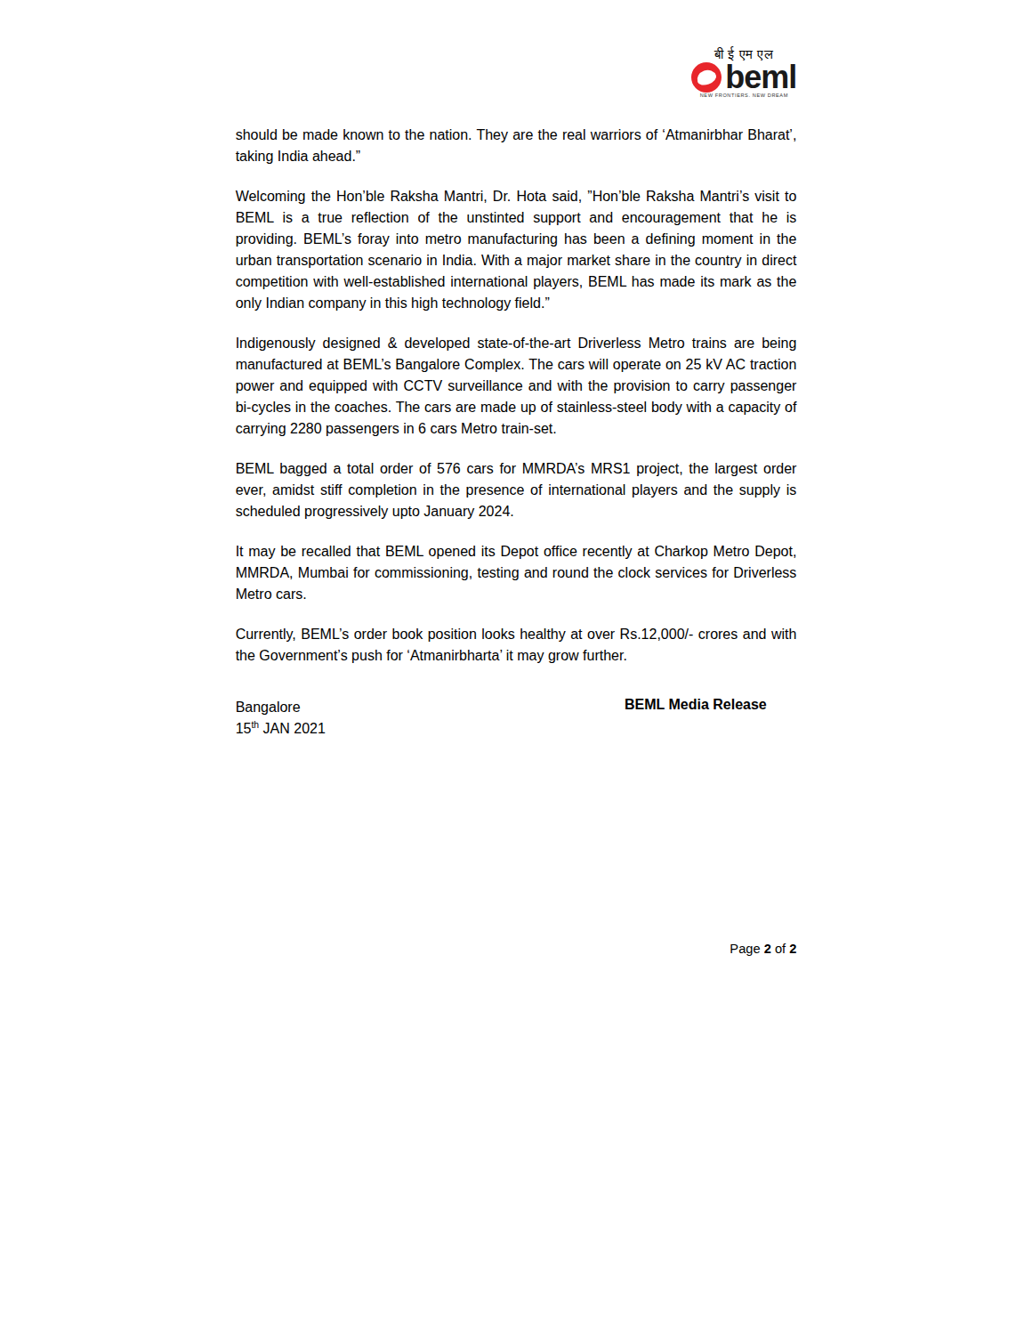बी ई एम एल
beml
New Frontiers. New Dream
should be made known to the nation. They are the real warriors of ‘Atmanirbhar Bharat’, taking India ahead.”
Welcoming the Hon’ble Raksha Mantri, Dr. Hota said, ”Hon’ble Raksha Mantri’s visit to BEML is a true reflection of the unstinted support and encouragement that he is providing. BEML’s foray into metro manufacturing has been a defining moment in the urban transportation scenario in India. With a major market share in the country in direct competition with well-established international players, BEML has made its mark as the only Indian company in this high technology field.”
Indigenously designed & developed state-of-the-art Driverless Metro trains are being manufactured at BEML’s Bangalore Complex. The cars will operate on 25 kV AC traction power and equipped with CCTV surveillance and with the provision to carry passenger bi-cycles in the coaches. The cars are made up of stainless-steel body with a capacity of carrying 2280 passengers in 6 cars Metro train-set.
BEML bagged a total order of 576 cars for MMRDA’s MRS1 project, the largest order ever, amidst stiff completion in the presence of international players and the supply is scheduled progressively upto January 2024.
It may be recalled that BEML opened its Depot office recently at Charkop Metro Depot, MMRDA, Mumbai for commissioning, testing and round the clock services for Driverless Metro cars.
Currently, BEML’s order book position looks healthy at over Rs.12,000/- crores and with the Government’s push for ‘Atmanirbharta’ it may grow further.
Bangalore
15th JAN 2021
BEML Media Release
Page 2 of 2